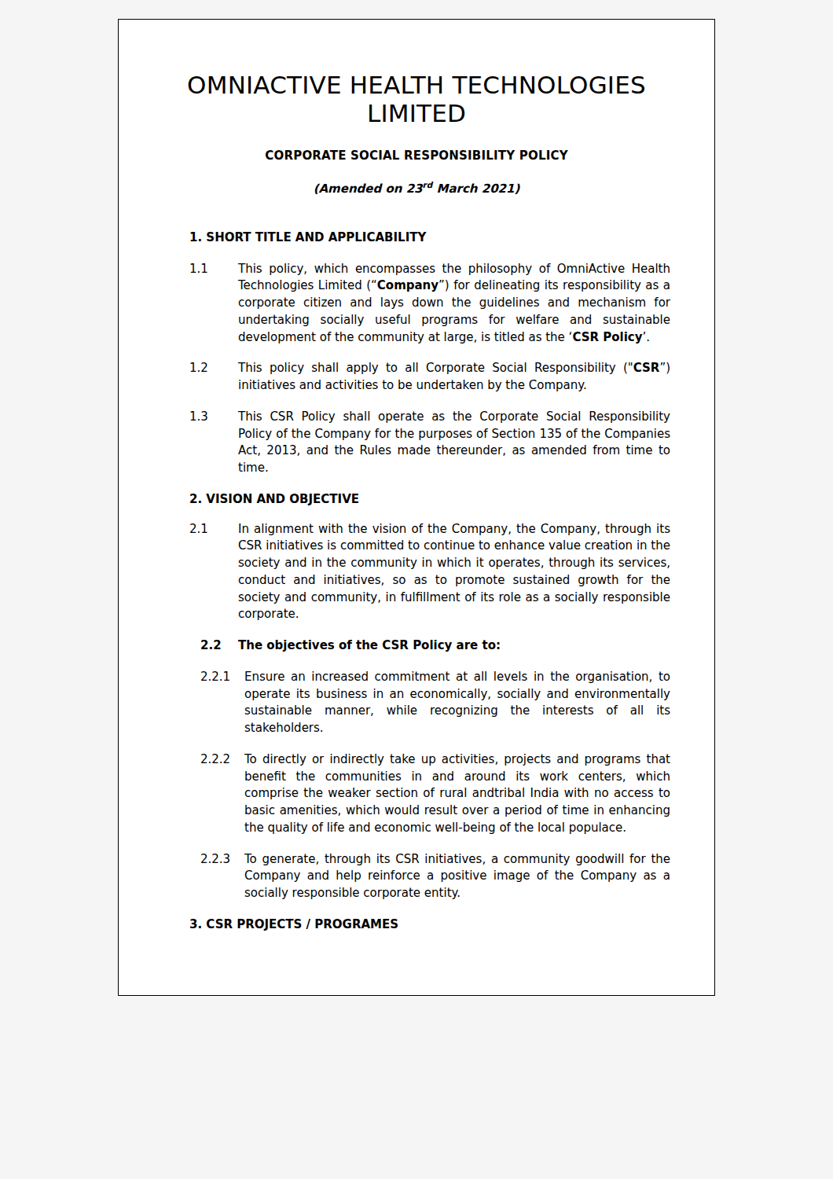OMNIACTIVE HEALTH TECHNOLOGIES
LIMITED
CORPORATE SOCIAL RESPONSIBILITY POLICY
(Amended on 23rd March 2021)
1. SHORT TITLE AND APPLICABILITY
1.1
This policy, which encompasses the philosophy of OmniActive Health Technologies Limited (“Company”) for delineating its responsibility as a corporate citizen and lays down the guidelines and mechanism for undertaking socially useful programs for welfare and sustainable development of the community at large, is titled as the ‘CSR Policy’.
1.2
This policy shall apply to all Corporate Social Responsibility ("CSR”) initiatives and activities to be undertaken by the Company.
1.3
This CSR Policy shall operate as the Corporate Social Responsibility Policy of the Company for the purposes of Section 135 of the Companies Act, 2013, and the Rules made thereunder, as amended from time to time.
2. VISION AND OBJECTIVE
2.1
In alignment with the vision of the Company, the Company, through its CSR initiatives is committed to continue to enhance value creation in the society and in the community in which it operates, through its services, conduct and initiatives, so as to promote sustained growth for the society and community, in fulfillment of its role as a socially responsible corporate.
2.2
The objectives of the CSR Policy are to:
2.2.1
Ensure an increased commitment at all levels in the organisation, to operate its business in an economically, socially and environmentally sustainable manner, while recognizing the interests of all its stakeholders.
2.2.2
To directly or indirectly take up activities, projects and programs that benefit the communities in and around its work centers, which comprise the weaker section of rural andtribal India with no access to basic amenities, which would result over a period of time in enhancing the quality of life and economic well-being of the local populace.
2.2.3
To generate, through its CSR initiatives, a community goodwill for the Company and help reinforce a positive image of the Company as a socially responsible corporate entity.
3. CSR PROJECTS / PROGRAMES